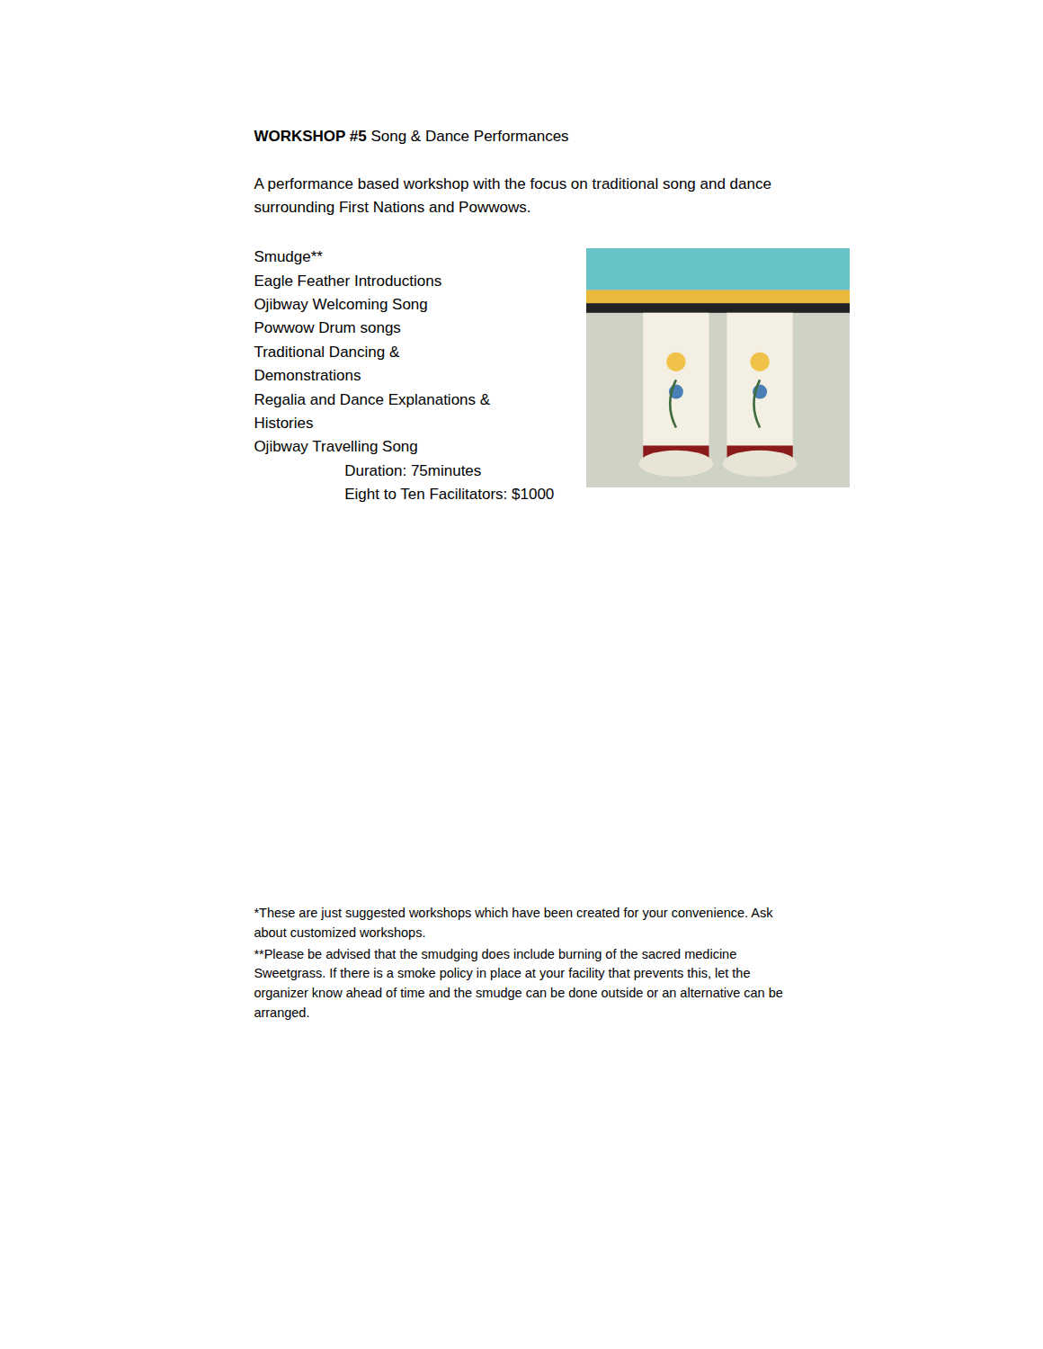WORKSHOP #5 Song & Dance Performances
A performance based workshop with the focus on traditional song and dance surrounding First Nations and Powwows.
Smudge**
Eagle Feather Introductions
Ojibway Welcoming Song
Powwow Drum songs
Traditional Dancing &
Demonstrations
Regalia and Dance Explanations &
Histories
Ojibway Travelling Song
Duration: 75minutes
Eight to Ten Facilitators: $1000
*These are just suggested workshops which have been created for your convenience. Ask about customized workshops.
**Please be advised that the smudging does include burning of the sacred medicine Sweetgrass. If there is a smoke policy in place at your facility that prevents this, let the organizer know ahead of time and the smudge can be done outside or an alternative can be arranged.